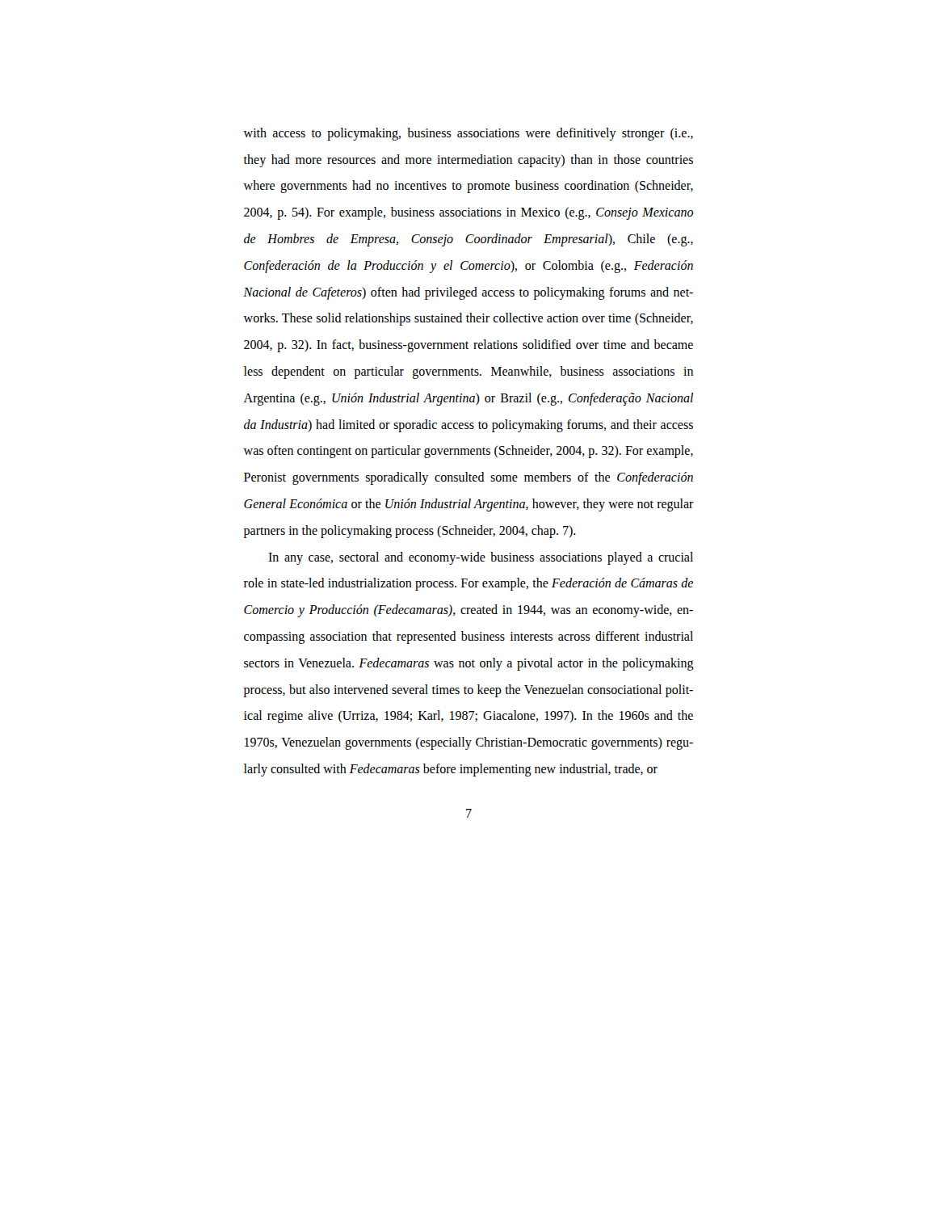with access to policymaking, business associations were definitively stronger (i.e., they had more resources and more intermediation capacity) than in those countries where governments had no incentives to promote business coordination (Schneider, 2004, p. 54). For example, business associations in Mexico (e.g., Consejo Mexicano de Hombres de Empresa, Consejo Coordinador Empresarial), Chile (e.g., Confederación de la Producción y el Comercio), or Colombia (e.g., Federación Nacional de Cafeteros) often had privileged access to policymaking forums and networks. These solid relationships sustained their collective action over time (Schneider, 2004, p. 32). In fact, business-government relations solidified over time and became less dependent on particular governments. Meanwhile, business associations in Argentina (e.g., Unión Industrial Argentina) or Brazil (e.g., Confederação Nacional da Industria) had limited or sporadic access to policymaking forums, and their access was often contingent on particular governments (Schneider, 2004, p. 32). For example, Peronist governments sporadically consulted some members of the Confederación General Económica or the Unión Industrial Argentina, however, they were not regular partners in the policymaking process (Schneider, 2004, chap. 7).
In any case, sectoral and economy-wide business associations played a crucial role in state-led industrialization process. For example, the Federación de Cámaras de Comercio y Producción (Fedecamaras), created in 1944, was an economy-wide, encompassing association that represented business interests across different industrial sectors in Venezuela. Fedecamaras was not only a pivotal actor in the policymaking process, but also intervened several times to keep the Venezuelan consociational political regime alive (Urriza, 1984; Karl, 1987; Giacalone, 1997). In the 1960s and the 1970s, Venezuelan governments (especially Christian-Democratic governments) regularly consulted with Fedecamaras before implementing new industrial, trade, or
7